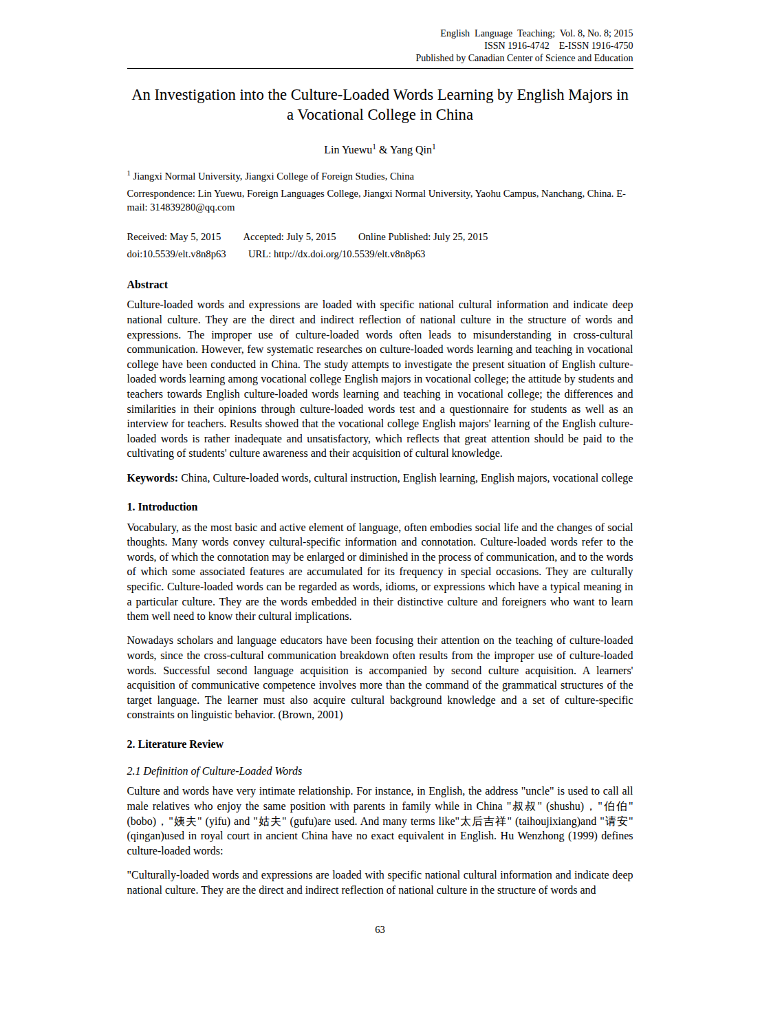English Language Teaching; Vol. 8, No. 8; 2015
ISSN 1916-4742 E-ISSN 1916-4750
Published by Canadian Center of Science and Education
An Investigation into the Culture-Loaded Words Learning by English Majors in a Vocational College in China
Lin Yuewu1 & Yang Qin1
1 Jiangxi Normal University, Jiangxi College of Foreign Studies, China
Correspondence: Lin Yuewu, Foreign Languages College, Jiangxi Normal University, Yaohu Campus, Nanchang, China. E-mail: 314839280@qq.com
Received: May 5, 2015 Accepted: July 5, 2015 Online Published: July 25, 2015
doi:10.5539/elt.v8n8p63 URL: http://dx.doi.org/10.5539/elt.v8n8p63
Abstract
Culture-loaded words and expressions are loaded with specific national cultural information and indicate deep national culture. They are the direct and indirect reflection of national culture in the structure of words and expressions. The improper use of culture-loaded words often leads to misunderstanding in cross-cultural communication. However, few systematic researches on culture-loaded words learning and teaching in vocational college have been conducted in China. The study attempts to investigate the present situation of English culture-loaded words learning among vocational college English majors in vocational college; the attitude by students and teachers towards English culture-loaded words learning and teaching in vocational college; the differences and similarities in their opinions through culture-loaded words test and a questionnaire for students as well as an interview for teachers. Results showed that the vocational college English majors' learning of the English culture-loaded words is rather inadequate and unsatisfactory, which reflects that great attention should be paid to the cultivating of students' culture awareness and their acquisition of cultural knowledge.
Keywords: China, Culture-loaded words, cultural instruction, English learning, English majors, vocational college
1. Introduction
Vocabulary, as the most basic and active element of language, often embodies social life and the changes of social thoughts. Many words convey cultural-specific information and connotation. Culture-loaded words refer to the words, of which the connotation may be enlarged or diminished in the process of communication, and to the words of which some associated features are accumulated for its frequency in special occasions. They are culturally specific. Culture-loaded words can be regarded as words, idioms, or expressions which have a typical meaning in a particular culture. They are the words embedded in their distinctive culture and foreigners who want to learn them well need to know their cultural implications.
Nowadays scholars and language educators have been focusing their attention on the teaching of culture-loaded words, since the cross-cultural communication breakdown often results from the improper use of culture-loaded words. Successful second language acquisition is accompanied by second culture acquisition. A learners' acquisition of communicative competence involves more than the command of the grammatical structures of the target language. The learner must also acquire cultural background knowledge and a set of culture-specific constraints on linguistic behavior. (Brown, 2001)
2. Literature Review
2.1 Definition of Culture-Loaded Words
Culture and words have very intimate relationship. For instance, in English, the address "uncle" is used to call all male relatives who enjoy the same position with parents in family while in China "叔叔" (shushu)，"伯伯" (bobo)，"姨夫" (yifu) and "姑夫" (gufu)are used. And many terms like"太后吉祥" (taihoujixiang)and "请安" (qingan)used in royal court in ancient China have no exact equivalent in English. Hu Wenzhong (1999) defines culture-loaded words:
"Culturally-loaded words and expressions are loaded with specific national cultural information and indicate deep national culture. They are the direct and indirect reflection of national culture in the structure of words and
63